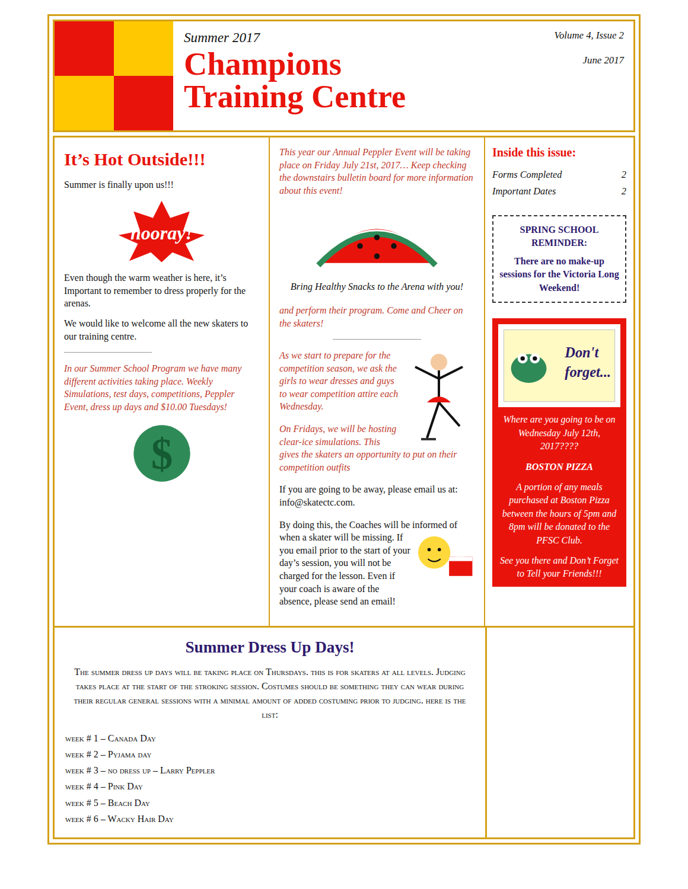Summer 2017
Champions
Training Centre
Volume 4, Issue 2
June 2017
It’s Hot Outside!!!
Summer is finally upon us!!!
Even though the warm weather is here, it’s Important to remember to dress properly for the arenas.
We would like to welcome all the new skaters to our training centre.
In our Summer School Program we have many different activities taking place. Weekly Simulations, test days, competitions, Peppler Event, dress up days and $10.00 Tuesdays!
This year our Annual Peppler Event will be taking place on Friday July 21st, 2017… Keep checking the downstairs bulletin board for more information about this event!
Bring Healthy Snacks to the Arena with you!
and perform their program. Come and Cheer on the skaters!
As we start to prepare for the competition season, we ask the girls to wear dresses and guys to wear competition attire each Wednesday.
On Fridays, we will be hosting clear-ice simulations. This gives the skaters an opportunity to put on their competition outfits
If you are going to be away, please email us at: info@skatectc.com.
By doing this, the Coaches will be informed of when a skater will be missing. If you email prior to the start of your day’s session, you will not be charged for the lesson. Even if your coach is aware of the absence, please send an email!
Inside this issue:
| Forms Completed | 2 |
| Important Dates | 2 |
SPRING SCHOOL REMINDER: There are no make-up sessions for the Victoria Long Weekend!
Where are you going to be on Wednesday July 12th, 2017????
BOSTON PIZZA
A portion of any meals purchased at Boston Pizza between the hours of 5pm and 8pm will be donated to the PFSC Club.
See you there and Don’t Forget to Tell your Friends!!!
Summer Dress Up Days!
The summer dress up days will be taking place on Thursdays. this is for skaters at all levels. Judging takes place at the start of the stroking session. Costumes should be something they can wear during their regular general sessions with a minimal amount of added costuming prior to judging. here is the list:
week # 1 – Canada Day
week # 2 – Pyjama day
week # 3 – no dress up – Larry Peppler
week # 4 – Pink Day
week # 5 – Beach Day
week # 6 – Wacky Hair Day